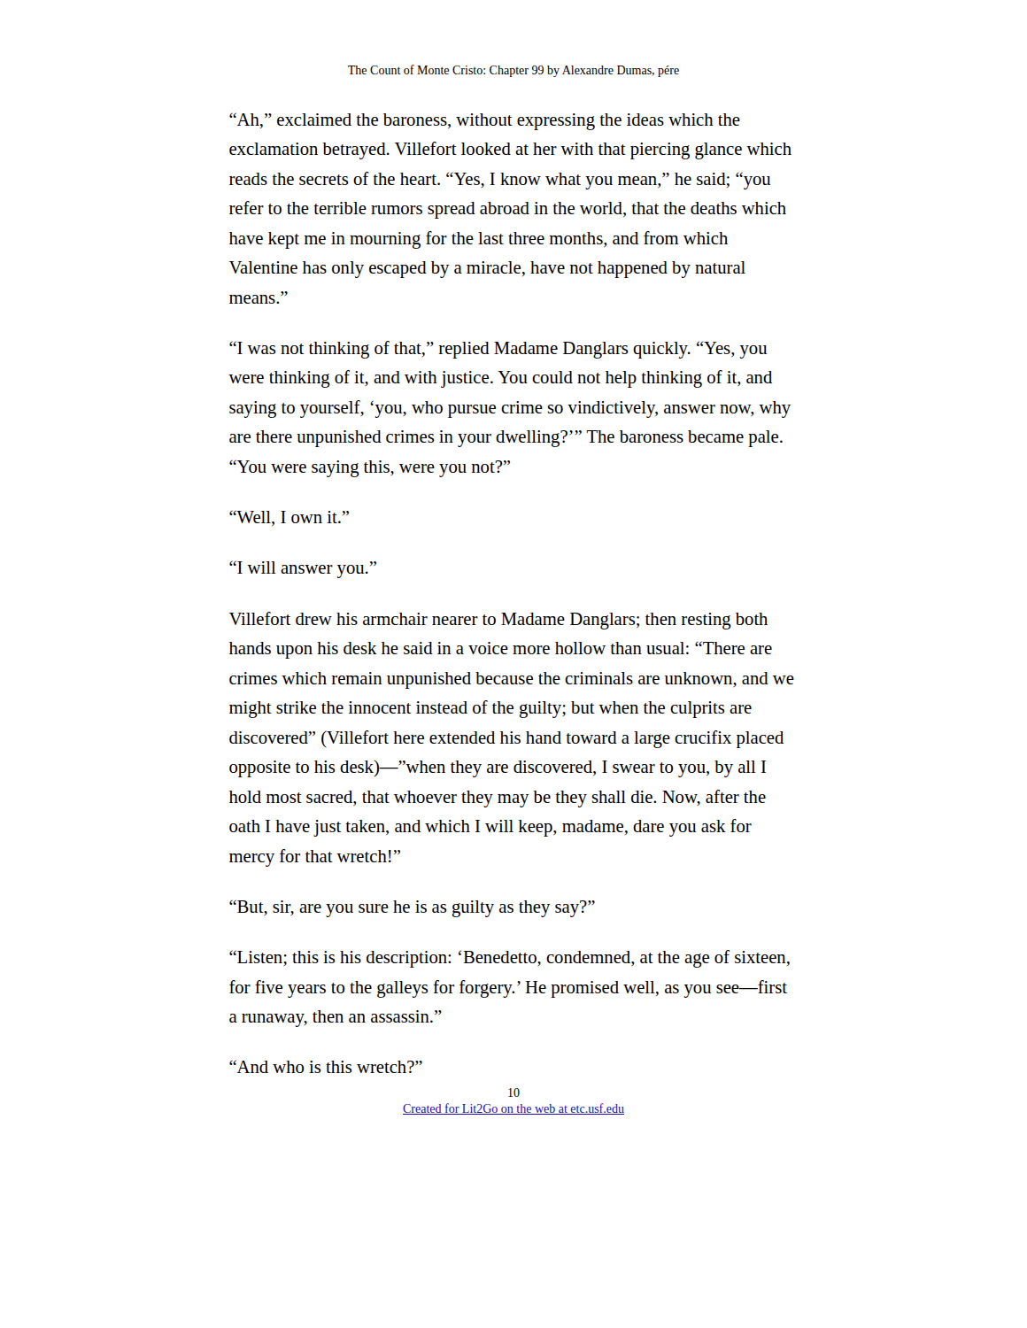The Count of Monte Cristo: Chapter 99 by Alexandre Dumas, pére
“Ah,” exclaimed the baroness, without expressing the ideas which the exclamation betrayed. Villefort looked at her with that piercing glance which reads the secrets of the heart. “Yes, I know what you mean,” he said; “you refer to the terrible rumors spread abroad in the world, that the deaths which have kept me in mourning for the last three months, and from which Valentine has only escaped by a miracle, have not happened by natural means.”
“I was not thinking of that,” replied Madame Danglars quickly. “Yes, you were thinking of it, and with justice. You could not help thinking of it, and saying to yourself, ‘you, who pursue crime so vindictively, answer now, why are there unpunished crimes in your dwelling?’” The baroness became pale. “You were saying this, were you not?”
“Well, I own it.”
“I will answer you.”
Villefort drew his armchair nearer to Madame Danglars; then resting both hands upon his desk he said in a voice more hollow than usual: “There are crimes which remain unpunished because the criminals are unknown, and we might strike the innocent instead of the guilty; but when the culprits are discovered” (Villefort here extended his hand toward a large crucifix placed opposite to his desk)—”when they are discovered, I swear to you, by all I hold most sacred, that whoever they may be they shall die. Now, after the oath I have just taken, and which I will keep, madame, dare you ask for mercy for that wretch!”
“But, sir, are you sure he is as guilty as they say?”
“Listen; this is his description: ‘Benedetto, condemned, at the age of sixteen, for five years to the galleys for forgery.’ He promised well, as you see—first a runaway, then an assassin.”
“And who is this wretch?”
10
Created for Lit2Go on the web at etc.usf.edu